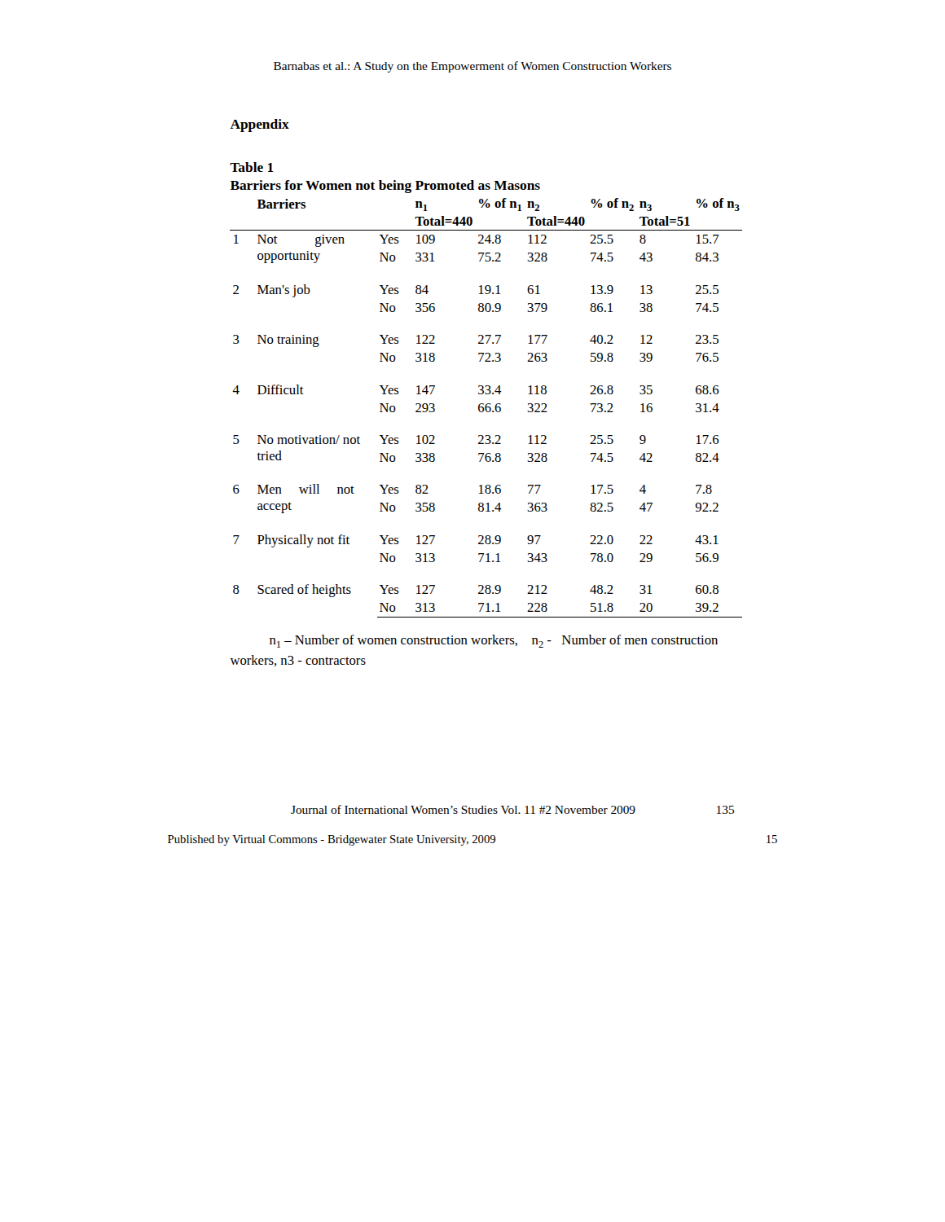Barnabas et al.: A Study on the Empowerment of Women Construction Workers
Appendix
Table 1
Barriers for Women not being Promoted as Masons
| | Barriers | | n 1 Total=440 | % of n 1 | n 2 Total=440 | % of n 2 | n 3 Total=51 | % of n 3 |
| --- | --- | --- | --- | --- | --- | --- | --- | --- |
| 1 | Not given opportunity | Yes | 109 | 24.8 | 112 | 25.5 | 8 | 15.7 |
| No | 331 | 75.2 | 328 | 74.5 | 43 | 84.3 |
| 2 | Man's job | Yes | 84 | 19.1 | 61 | 13.9 | 13 | 25.5 |
| No | 356 | 80.9 | 379 | 86.1 | 38 | 74.5 |
| 3 | No training | Yes | 122 | 27.7 | 177 | 40.2 | 12 | 23.5 |
| No | 318 | 72.3 | 263 | 59.8 | 39 | 76.5 |
| 4 | Difficult | Yes | 147 | 33.4 | 118 | 26.8 | 35 | 68.6 |
| No | 293 | 66.6 | 322 | 73.2 | 16 | 31.4 |
| 5 | No motivation/ not tried | Yes | 102 | 23.2 | 112 | 25.5 | 9 | 17.6 |
| No | 338 | 76.8 | 328 | 74.5 | 42 | 82.4 |
| 6 | Men will not accept | Yes | 82 | 18.6 | 77 | 17.5 | 4 | 7.8 |
| No | 358 | 81.4 | 363 | 82.5 | 47 | 92.2 |
| 7 | Physically not fit | Yes | 127 | 28.9 | 97 | 22.0 | 22 | 43.1 |
| No | 313 | 71.1 | 343 | 78.0 | 29 | 56.9 |
| 8 | Scared of heights | Yes | 127 | 28.9 | 212 | 48.2 | 31 | 60.8 |
| No | 313 | 71.1 | 228 | 51.8 | 20 | 39.2 |
n1 – Number of women construction workers, n2 - Number of men construction workers, n3 - contractors
Journal of International Women’s Studies Vol. 11 #2 November 2009 135
Published by Virtual Commons - Bridgewater State University, 2009 15